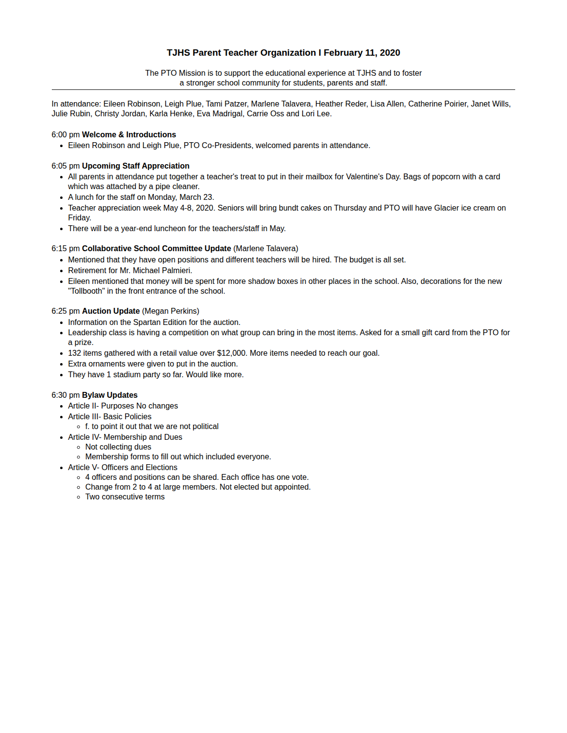TJHS Parent Teacher Organization I February 11, 2020
The PTO Mission is to support the educational experience at TJHS and to foster
a stronger school community for students, parents and staff.
In attendance: Eileen Robinson, Leigh Plue, Tami Patzer, Marlene Talavera, Heather Reder, Lisa Allen, Catherine Poirier, Janet Wills, Julie Rubin, Christy Jordan, Karla Henke, Eva Madrigal, Carrie Oss and Lori Lee.
6:00 pm Welcome & Introductions
Eileen Robinson and Leigh Plue, PTO Co-Presidents, welcomed parents in attendance.
6:05 pm Upcoming Staff Appreciation
All parents in attendance put together a teacher's treat to put in their mailbox for Valentine's Day. Bags of popcorn with a card which was attached by a pipe cleaner.
A lunch for the staff on Monday, March 23.
Teacher appreciation week May 4-8, 2020. Seniors will bring bundt cakes on Thursday and PTO will have Glacier ice cream on Friday.
There will be a year-end luncheon for the teachers/staff in May.
6:15 pm Collaborative School Committee Update (Marlene Talavera)
Mentioned that they have open positions and different teachers will be hired. The budget is all set.
Retirement for Mr. Michael Palmieri.
Eileen mentioned that money will be spent for more shadow boxes in other places in the school. Also, decorations for the new "Tollbooth" in the front entrance of the school.
6:25 pm Auction Update (Megan Perkins)
Information on the Spartan Edition for the auction.
Leadership class is having a competition on what group can bring in the most items. Asked for a small gift card from the PTO for a prize.
132 items gathered with a retail value over $12,000. More items needed to reach our goal.
Extra ornaments were given to put in the auction.
They have 1 stadium party so far. Would like more.
6:30 pm Bylaw Updates
Article II- Purposes No changes
Article III- Basic Policies
f. to point it out that we are not political
Article IV- Membership and Dues
Not collecting dues
Membership forms to fill out which included everyone.
Article V- Officers and Elections
4 officers and positions can be shared. Each office has one vote.
Change from 2 to 4 at large members. Not elected but appointed.
Two consecutive terms